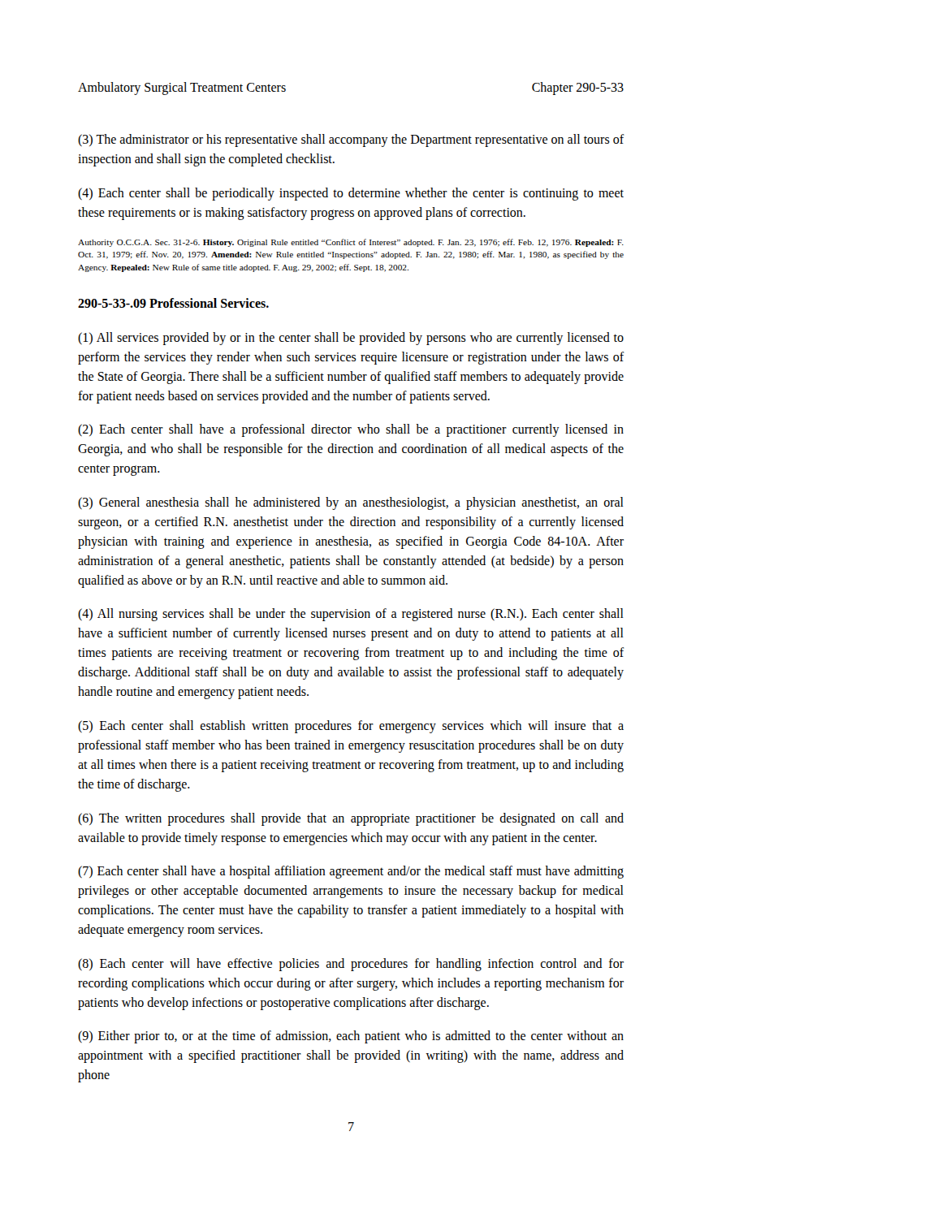Ambulatory Surgical Treatment Centers Chapter 290-5-33
(3) The administrator or his representative shall accompany the Department representative on all tours of inspection and shall sign the completed checklist.
(4) Each center shall be periodically inspected to determine whether the center is continuing to meet these requirements or is making satisfactory progress on approved plans of correction.
Authority O.C.G.A. Sec. 31-2-6. History. Original Rule entitled “Conflict of Interest” adopted. F. Jan. 23, 1976; eff. Feb. 12, 1976. Repealed: F. Oct. 31, 1979; eff. Nov. 20, 1979. Amended: New Rule entitled “Inspections” adopted. F. Jan. 22, 1980; eff. Mar. 1, 1980, as specified by the Agency. Repealed: New Rule of same title adopted. F. Aug. 29, 2002; eff. Sept. 18, 2002.
290-5-33-.09 Professional Services.
(1) All services provided by or in the center shall be provided by persons who are currently licensed to perform the services they render when such services require licensure or registration under the laws of the State of Georgia. There shall be a sufficient number of qualified staff members to adequately provide for patient needs based on services provided and the number of patients served.
(2) Each center shall have a professional director who shall be a practitioner currently licensed in Georgia, and who shall be responsible for the direction and coordination of all medical aspects of the center program.
(3) General anesthesia shall he administered by an anesthesiologist, a physician anesthetist, an oral surgeon, or a certified R.N. anesthetist under the direction and responsibility of a currently licensed physician with training and experience in anesthesia, as specified in Georgia Code 84-10A. After administration of a general anesthetic, patients shall be constantly attended (at bedside) by a person qualified as above or by an R.N. until reactive and able to summon aid.
(4) All nursing services shall be under the supervision of a registered nurse (R.N.). Each center shall have a sufficient number of currently licensed nurses present and on duty to attend to patients at all times patients are receiving treatment or recovering from treatment up to and including the time of discharge. Additional staff shall be on duty and available to assist the professional staff to adequately handle routine and emergency patient needs.
(5) Each center shall establish written procedures for emergency services which will insure that a professional staff member who has been trained in emergency resuscitation procedures shall be on duty at all times when there is a patient receiving treatment or recovering from treatment, up to and including the time of discharge.
(6) The written procedures shall provide that an appropriate practitioner be designated on call and available to provide timely response to emergencies which may occur with any patient in the center.
(7) Each center shall have a hospital affiliation agreement and/or the medical staff must have admitting privileges or other acceptable documented arrangements to insure the necessary backup for medical complications. The center must have the capability to transfer a patient immediately to a hospital with adequate emergency room services.
(8) Each center will have effective policies and procedures for handling infection control and for recording complications which occur during or after surgery, which includes a reporting mechanism for patients who develop infections or postoperative complications after discharge.
(9) Either prior to, or at the time of admission, each patient who is admitted to the center without an appointment with a specified practitioner shall be provided (in writing) with the name, address and phone
7